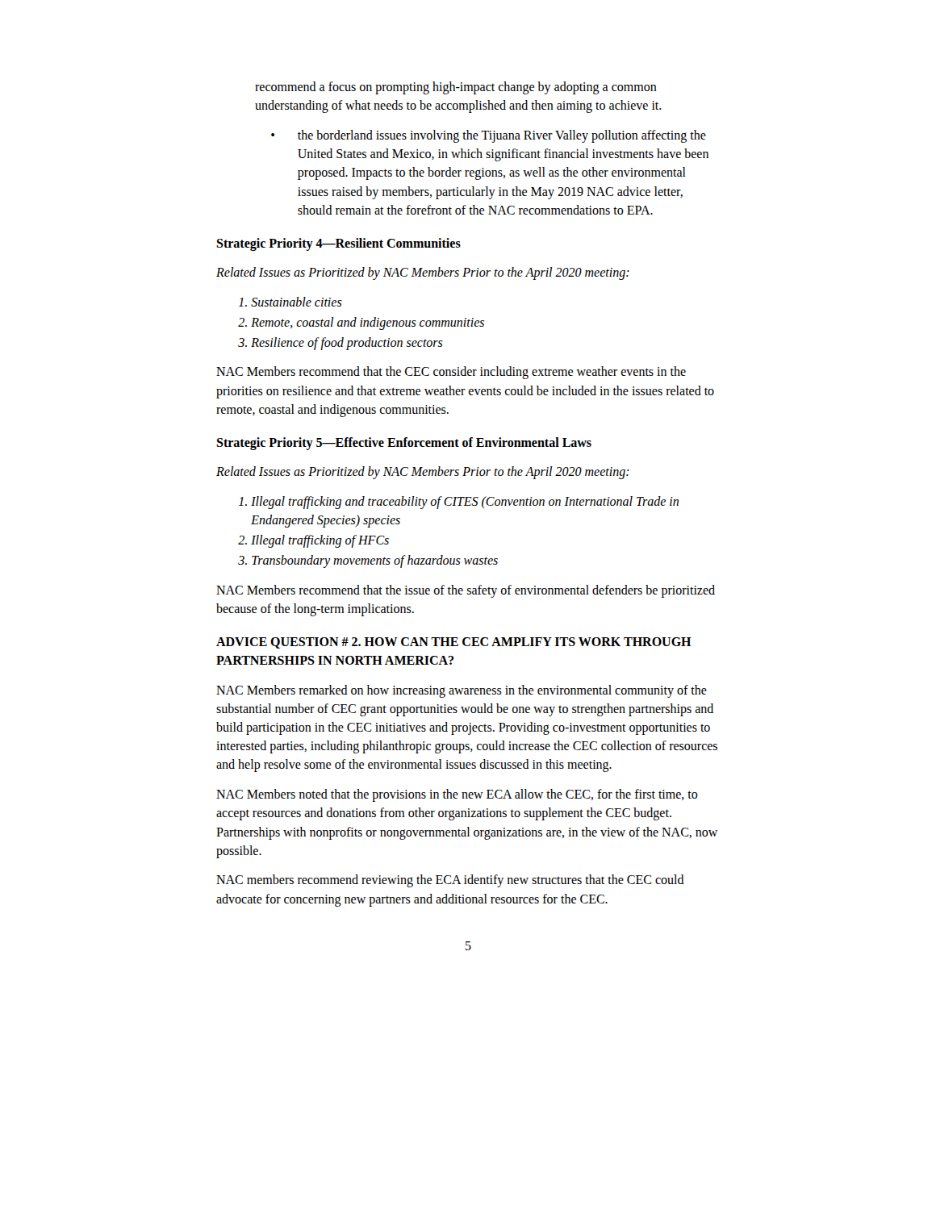recommend a focus on prompting high-impact change by adopting a common understanding of what needs to be accomplished and then aiming to achieve it.
the borderland issues involving the Tijuana River Valley pollution affecting the United States and Mexico, in which significant financial investments have been proposed. Impacts to the border regions, as well as the other environmental issues raised by members, particularly in the May 2019 NAC advice letter, should remain at the forefront of the NAC recommendations to EPA.
Strategic Priority 4—Resilient Communities
Related Issues as Prioritized by NAC Members Prior to the April 2020 meeting:
Sustainable cities
Remote, coastal and indigenous communities
Resilience of food production sectors
NAC Members recommend that the CEC consider including extreme weather events in the priorities on resilience and that extreme weather events could be included in the issues related to remote, coastal and indigenous communities.
Strategic Priority 5—Effective Enforcement of Environmental Laws
Related Issues as Prioritized by NAC Members Prior to the April 2020 meeting:
Illegal trafficking and traceability of CITES (Convention on International Trade in Endangered Species) species
Illegal trafficking of HFCs
Transboundary movements of hazardous wastes
NAC Members recommend that the issue of the safety of environmental defenders be prioritized because of the long-term implications.
Advice Question # 2. How can the CEC amplify its work through partnerships in North America?
NAC Members remarked on how increasing awareness in the environmental community of the substantial number of CEC grant opportunities would be one way to strengthen partnerships and build participation in the CEC initiatives and projects. Providing co-investment opportunities to interested parties, including philanthropic groups, could increase the CEC collection of resources and help resolve some of the environmental issues discussed in this meeting.
NAC Members noted that the provisions in the new ECA allow the CEC, for the first time, to accept resources and donations from other organizations to supplement the CEC budget. Partnerships with nonprofits or nongovernmental organizations are, in the view of the NAC, now possible.
NAC members recommend reviewing the ECA identify new structures that the CEC could advocate for concerning new partners and additional resources for the CEC.
5